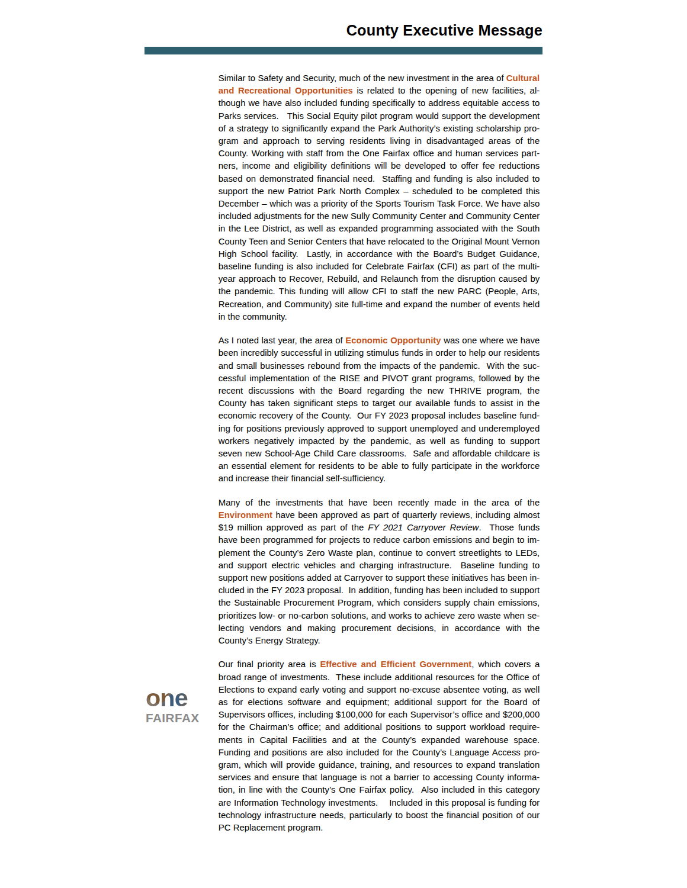County Executive Message
FAIRFAX
Similar to Safety and Security, much of the new investment in the area of Cultural and Recreational Opportunities is related to the opening of new facilities, although we have also included funding specifically to address equitable access to Parks services. This Social Equity pilot program would support the development of a strategy to significantly expand the Park Authority’s existing scholarship program and approach to serving residents living in disadvantaged areas of the County. Working with staff from the One Fairfax office and human services partners, income and eligibility definitions will be developed to offer fee reductions based on demonstrated financial need. Staffing and funding is also included to support the new Patriot Park North Complex – scheduled to be completed this December – which was a priority of the Sports Tourism Task Force. We have also included adjustments for the new Sully Community Center and Community Center in the Lee District, as well as expanded programming associated with the South County Teen and Senior Centers that have relocated to the Original Mount Vernon High School facility. Lastly, in accordance with the Board’s Budget Guidance, baseline funding is also included for Celebrate Fairfax (CFI) as part of the multi-year approach to Recover, Rebuild, and Relaunch from the disruption caused by the pandemic. This funding will allow CFI to staff the new PARC (People, Arts, Recreation, and Community) site full-time and expand the number of events held in the community.
As I noted last year, the area of Economic Opportunity was one where we have been incredibly successful in utilizing stimulus funds in order to help our residents and small businesses rebound from the impacts of the pandemic. With the successful implementation of the RISE and PIVOT grant programs, followed by the recent discussions with the Board regarding the new THRIVE program, the County has taken significant steps to target our available funds to assist in the economic recovery of the County. Our FY 2023 proposal includes baseline funding for positions previously approved to support unemployed and underemployed workers negatively impacted by the pandemic, as well as funding to support seven new School-Age Child Care classrooms. Safe and affordable childcare is an essential element for residents to be able to fully participate in the workforce and increase their financial self-sufficiency.
Many of the investments that have been recently made in the area of the Environment have been approved as part of quarterly reviews, including almost $19 million approved as part of the FY 2021 Carryover Review. Those funds have been programmed for projects to reduce carbon emissions and begin to implement the County’s Zero Waste plan, continue to convert streetlights to LEDs, and support electric vehicles and charging infrastructure. Baseline funding to support new positions added at Carryover to support these initiatives has been included in the FY 2023 proposal. In addition, funding has been included to support the Sustainable Procurement Program, which considers supply chain emissions, prioritizes low- or no-carbon solutions, and works to achieve zero waste when selecting vendors and making procurement decisions, in accordance with the County’s Energy Strategy.
Our final priority area is Effective and Efficient Government, which covers a broad range of investments. These include additional resources for the Office of Elections to expand early voting and support no-excuse absentee voting, as well as for elections software and equipment; additional support for the Board of Supervisors offices, including $100,000 for each Supervisor’s office and $200,000 for the Chairman’s office; and additional positions to support workload requirements in Capital Facilities and at the County’s expanded warehouse space. Funding and positions are also included for the County’s Language Access program, which will provide guidance, training, and resources to expand translation services and ensure that language is not a barrier to accessing County information, in line with the County’s One Fairfax policy. Also included in this category are Information Technology investments. Included in this proposal is funding for technology infrastructure needs, particularly to boost the financial position of our PC Replacement program.